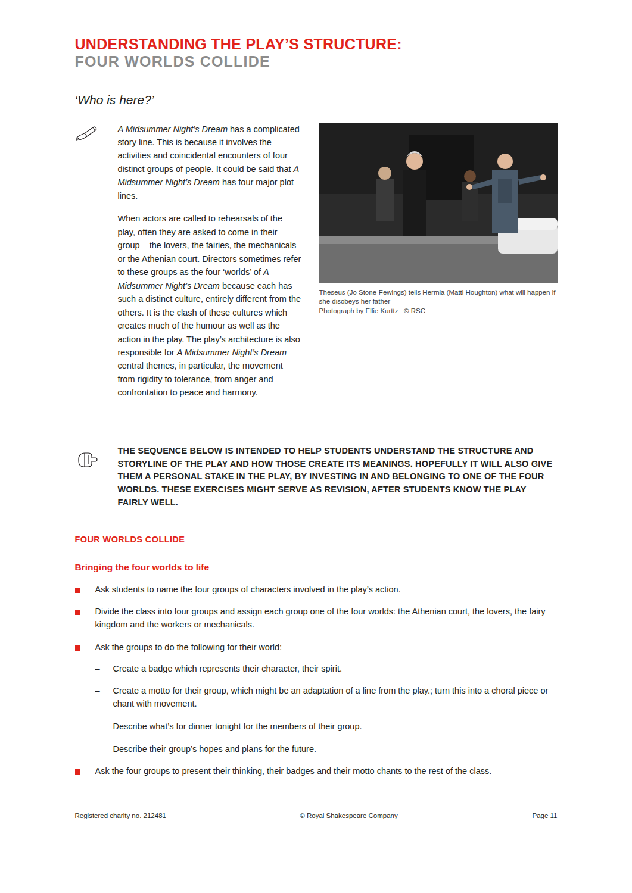Understanding the play’s structure: Four worlds collide
‘Who is here?’
A Midsummer Night’s Dream has a complicated story line. This is because it involves the activities and coincidental encounters of four distinct groups of people. It could be said that A Midsummer Night’s Dream has four major plot lines.
When actors are called to rehearsals of the play, often they are asked to come in their group – the lovers, the fairies, the mechanicals or the Athenian court. Directors sometimes refer to these groups as the four ‘worlds’ of A Midsummer Night’s Dream because each has such a distinct culture, entirely different from the others. It is the clash of these cultures which creates much of the humour as well as the action in the play. The play’s architecture is also responsible for A Midsummer Night’s Dream central themes, in particular, the movement from rigidity to tolerance, from anger and confrontation to peace and harmony.
Theseus (Jo Stone-Fewings) tells Hermia (Matti Houghton) what will happen if she disobeys her father
Photograph by Ellie Kurttz © RSC
The sequence below is intended to help students understand the structure and storyline of the play and how those create its meanings. Hopefully it will also give them a personal stake in the play, by investing in and belonging to one of the four worlds. These exercises might serve as revision, after students know the play fairly well.
Four worlds collide
Bringing the four worlds to life
Ask students to name the four groups of characters involved in the play’s action.
Divide the class into four groups and assign each group one of the four worlds: the Athenian court, the lovers, the fairy kingdom and the workers or mechanicals.
Ask the groups to do the following for their world:
Create a badge which represents their character, their spirit.
Create a motto for their group, which might be an adaptation of a line from the play.; turn this into a choral piece or chant with movement.
Describe what’s for dinner tonight for the members of their group.
Describe their group’s hopes and plans for the future.
Ask the four groups to present their thinking, their badges and their motto chants to the rest of the class.
Registered charity no. 212481
© Royal Shakespeare Company
Page 11